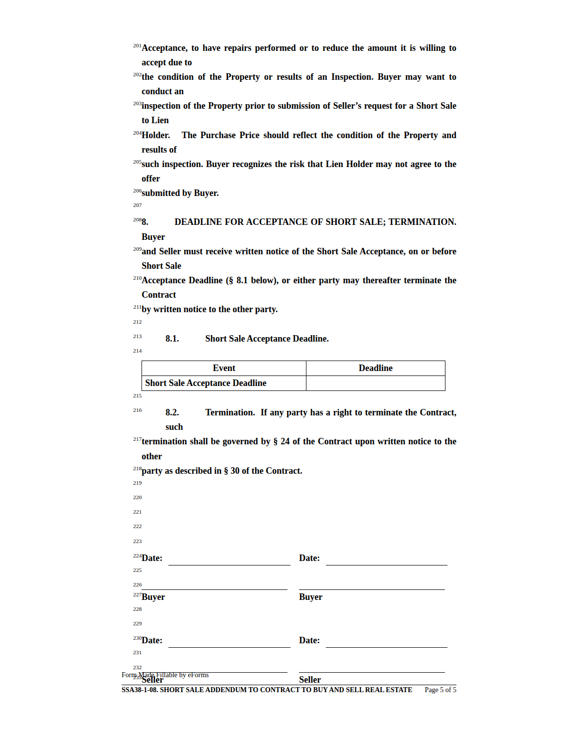| 201 | Acceptance, to have repairs performed or to reduce the amount it is willing to accept due to |
| 202 | the condition of the Property or results of an Inspection. Buyer may want to conduct an |
| 203 | inspection of the Property prior to submission of Seller’s request for a Short Sale to Lien |
| 204 | Holder. The Purchase Price should reflect the condition of the Property and results of |
| 205 | such inspection. Buyer recognizes the risk that Lien Holder may not agree to the offer |
| 206 | submitted by Buyer. |
| 207 | |
| 208 | 8. DEADLINE FOR ACCEPTANCE OF SHORT SALE; TERMINATION. Buyer |
| 209 | and Seller must receive written notice of the Short Sale Acceptance, on or before Short Sale |
| 210 | Acceptance Deadline (§ 8.1 below), or either party may thereafter terminate the Contract |
| 211 | by written notice to the other party. |
| 212 | |
| 213 | 8.1. Short Sale Acceptance Deadline. |
| 214 | |
| Event | Deadline |
| Short Sale Acceptance Deadline | |
| 215 | |
| 216 | 8.2. Termination. If any party has a right to terminate the Contract, such |
| 217 | termination shall be governed by § 24 of the Contract upon written notice to the other |
| 218 | party as described in § 30 of the Contract. |
| 219 | |
| 220 | |
| 221 | |
| 222 | |
| 223 | |
| 224 | / Date: / Date: / |
| 225 | |
| 226 | |
| 227 | / Buyer / Buyer / |
| 228 | |
| 229 | |
| 230 | / Date: / Date: / |
| 231 | |
| 232 | |
| 233 | / Seller / Seller / |
Form Made Fillable by eForms
SSA38-1-08. SHORT SALE ADDENDUM TO CONTRACT TO BUY AND SELL REAL ESTATE Page 5 of 5